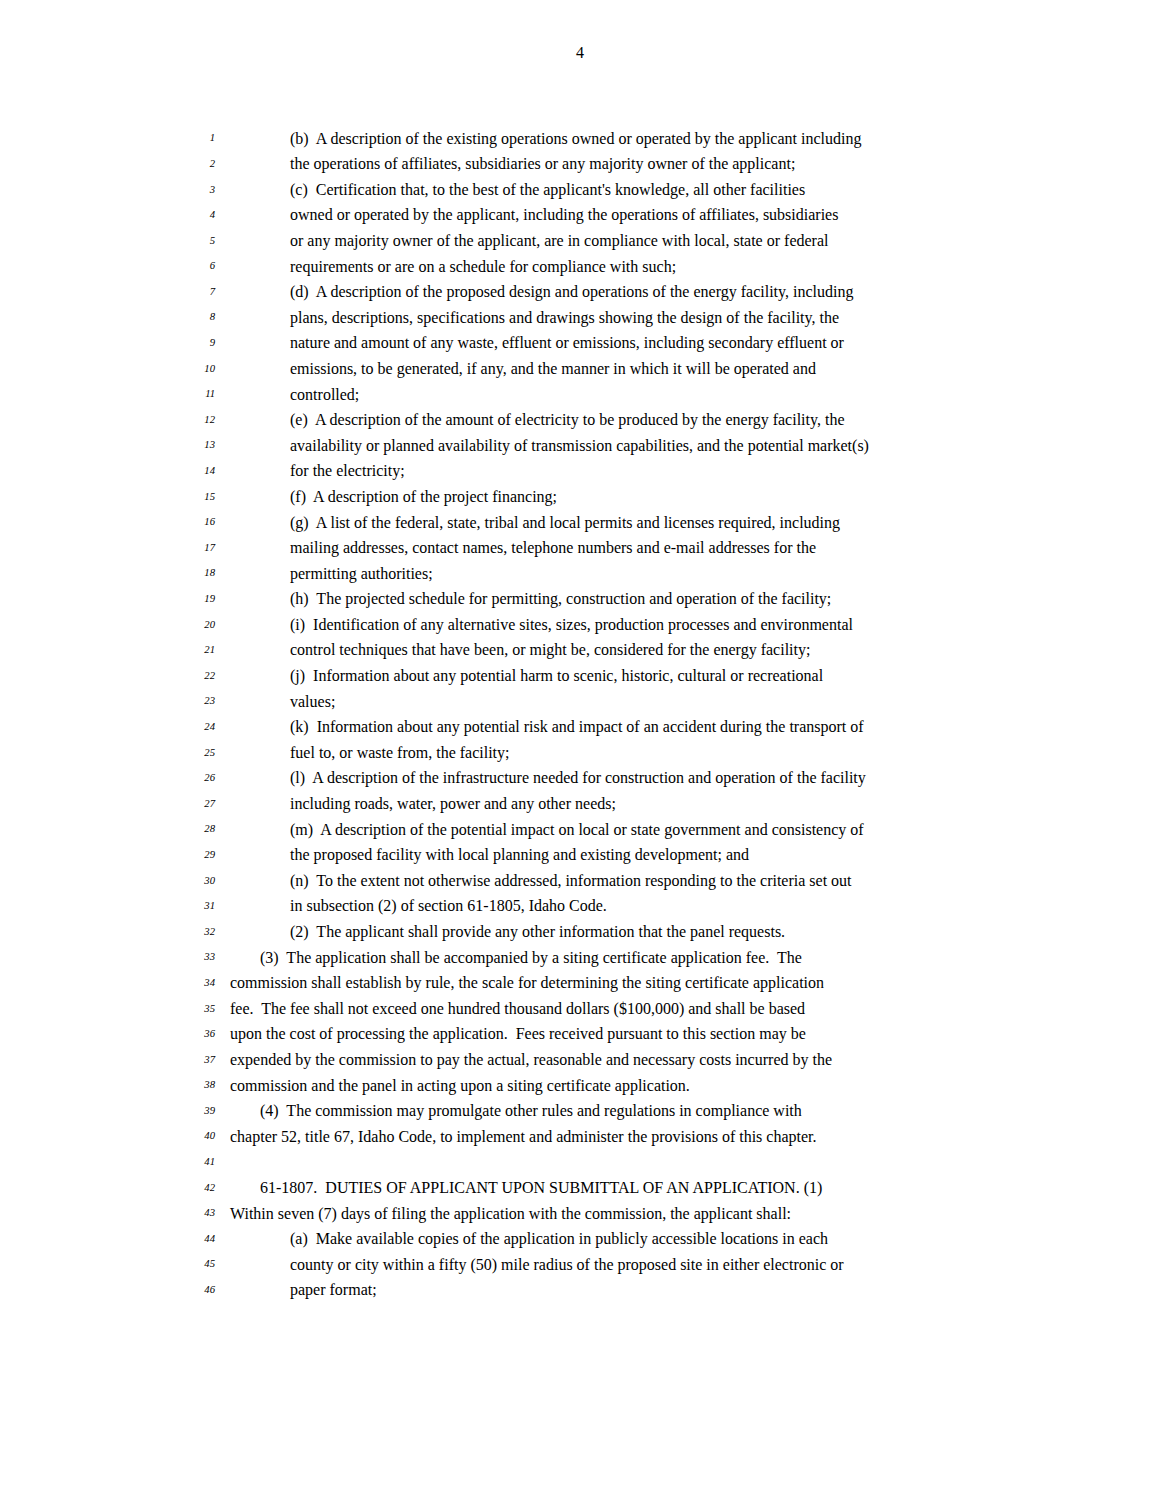4
(b) A description of the existing operations owned or operated by the applicant including
the operations of affiliates, subsidiaries or any majority owner of the applicant;
(c) Certification that, to the best of the applicant's knowledge, all other facilities
owned or operated by the applicant, including the operations of affiliates, subsidiaries
or any majority owner of the applicant, are in compliance with local, state or federal
requirements or are on a schedule for compliance with such;
(d) A description of the proposed design and operations of the energy facility, including
plans, descriptions, specifications and drawings showing the design of the facility, the
nature and amount of any waste, effluent or emissions, including secondary effluent or
emissions, to be generated, if any, and the manner in which it will be operated and
controlled;
(e) A description of the amount of electricity to be produced by the energy facility, the
availability or planned availability of transmission capabilities, and the potential market(s)
for the electricity;
(f) A description of the project financing;
(g) A list of the federal, state, tribal and local permits and licenses required, including
mailing addresses, contact names, telephone numbers and e-mail addresses for the
permitting authorities;
(h) The projected schedule for permitting, construction and operation of the facility;
(i) Identification of any alternative sites, sizes, production processes and environmental
control techniques that have been, or might be, considered for the energy facility;
(j) Information about any potential harm to scenic, historic, cultural or recreational
values;
(k) Information about any potential risk and impact of an accident during the transport of
fuel to, or waste from, the facility;
(l) A description of the infrastructure needed for construction and operation of the facility
including roads, water, power and any other needs;
(m) A description of the potential impact on local or state government and consistency of
the proposed facility with local planning and existing development; and
(n) To the extent not otherwise addressed, information responding to the criteria set out
in subsection (2) of section 61-1805, Idaho Code.
(2) The applicant shall provide any other information that the panel requests.
(3) The application shall be accompanied by a siting certificate application fee. The
commission shall establish by rule, the scale for determining the siting certificate application
fee. The fee shall not exceed one hundred thousand dollars ($100,000) and shall be based
upon the cost of processing the application. Fees received pursuant to this section may be
expended by the commission to pay the actual, reasonable and necessary costs incurred by the
commission and the panel in acting upon a siting certificate application.
(4) The commission may promulgate other rules and regulations in compliance with
chapter 52, title 67, Idaho Code, to implement and administer the provisions of this chapter.
61-1807. DUTIES OF APPLICANT UPON SUBMITTAL OF AN APPLICATION. (1)
Within seven (7) days of filing the application with the commission, the applicant shall:
(a) Make available copies of the application in publicly accessible locations in each
county or city within a fifty (50) mile radius of the proposed site in either electronic or
paper format;